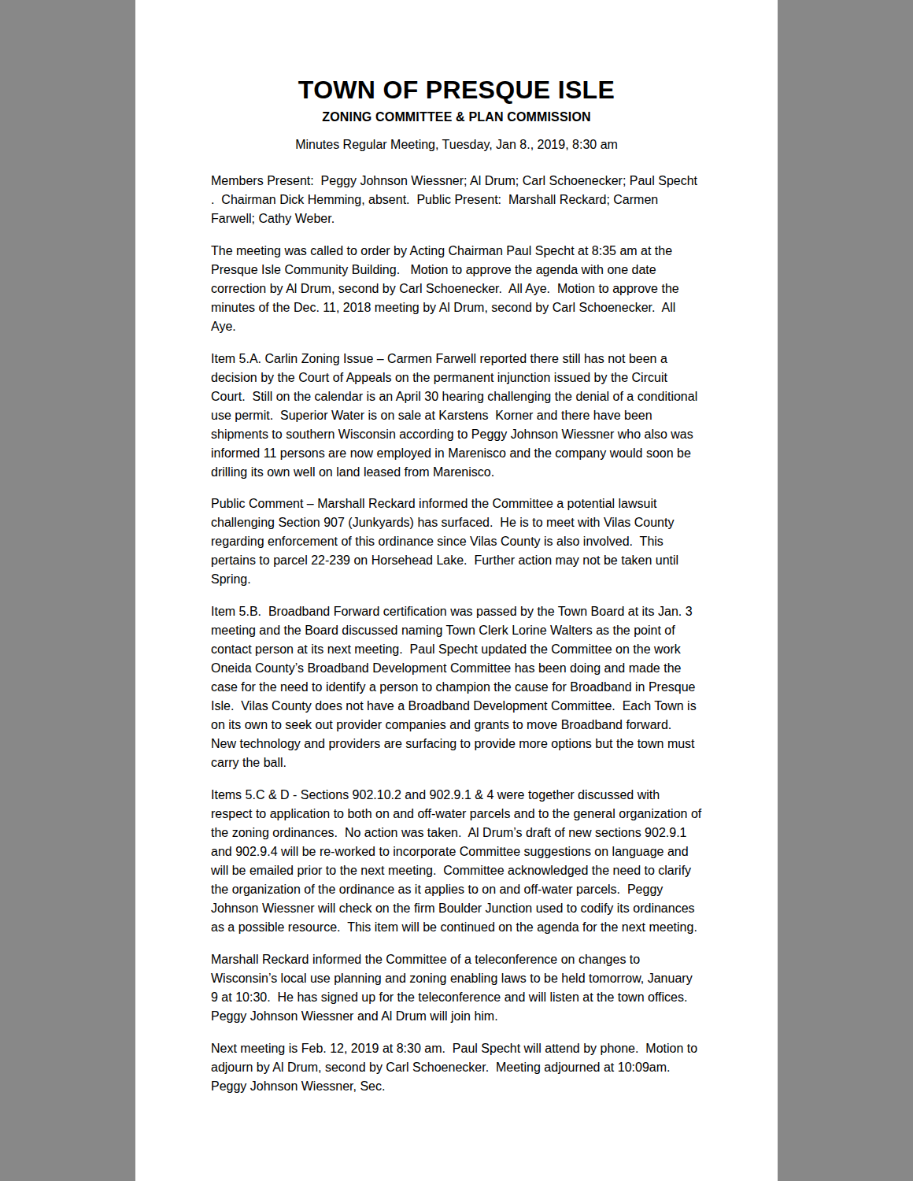TOWN OF PRESQUE ISLE
ZONING COMMITTEE & PLAN COMMISSION
Minutes Regular Meeting, Tuesday, Jan 8., 2019, 8:30 am
Members Present: Peggy Johnson Wiessner; Al Drum; Carl Schoenecker; Paul Specht . Chairman Dick Hemming, absent. Public Present: Marshall Reckard; Carmen Farwell; Cathy Weber.
The meeting was called to order by Acting Chairman Paul Specht at 8:35 am at the Presque Isle Community Building. Motion to approve the agenda with one date correction by Al Drum, second by Carl Schoenecker. All Aye. Motion to approve the minutes of the Dec. 11, 2018 meeting by Al Drum, second by Carl Schoenecker. All Aye.
Item 5.A. Carlin Zoning Issue – Carmen Farwell reported there still has not been a decision by the Court of Appeals on the permanent injunction issued by the Circuit Court. Still on the calendar is an April 30 hearing challenging the denial of a conditional use permit. Superior Water is on sale at Karstens Korner and there have been shipments to southern Wisconsin according to Peggy Johnson Wiessner who also was informed 11 persons are now employed in Marenisco and the company would soon be drilling its own well on land leased from Marenisco.
Public Comment – Marshall Reckard informed the Committee a potential lawsuit challenging Section 907 (Junkyards) has surfaced. He is to meet with Vilas County regarding enforcement of this ordinance since Vilas County is also involved. This pertains to parcel 22-239 on Horsehead Lake. Further action may not be taken until Spring.
Item 5.B. Broadband Forward certification was passed by the Town Board at its Jan. 3 meeting and the Board discussed naming Town Clerk Lorine Walters as the point of contact person at its next meeting. Paul Specht updated the Committee on the work Oneida County’s Broadband Development Committee has been doing and made the case for the need to identify a person to champion the cause for Broadband in Presque Isle. Vilas County does not have a Broadband Development Committee. Each Town is on its own to seek out provider companies and grants to move Broadband forward. New technology and providers are surfacing to provide more options but the town must carry the ball.
Items 5.C & D - Sections 902.10.2 and 902.9.1 & 4 were together discussed with respect to application to both on and off-water parcels and to the general organization of the zoning ordinances. No action was taken. Al Drum’s draft of new sections 902.9.1 and 902.9.4 will be re-worked to incorporate Committee suggestions on language and will be emailed prior to the next meeting. Committee acknowledged the need to clarify the organization of the ordinance as it applies to on and off-water parcels. Peggy Johnson Wiessner will check on the firm Boulder Junction used to codify its ordinances as a possible resource. This item will be continued on the agenda for the next meeting.
Marshall Reckard informed the Committee of a teleconference on changes to Wisconsin’s local use planning and zoning enabling laws to be held tomorrow, January 9 at 10:30. He has signed up for the teleconference and will listen at the town offices. Peggy Johnson Wiessner and Al Drum will join him.
Next meeting is Feb. 12, 2019 at 8:30 am. Paul Specht will attend by phone. Motion to adjourn by Al Drum, second by Carl Schoenecker. Meeting adjourned at 10:09am. Peggy Johnson Wiessner, Sec.